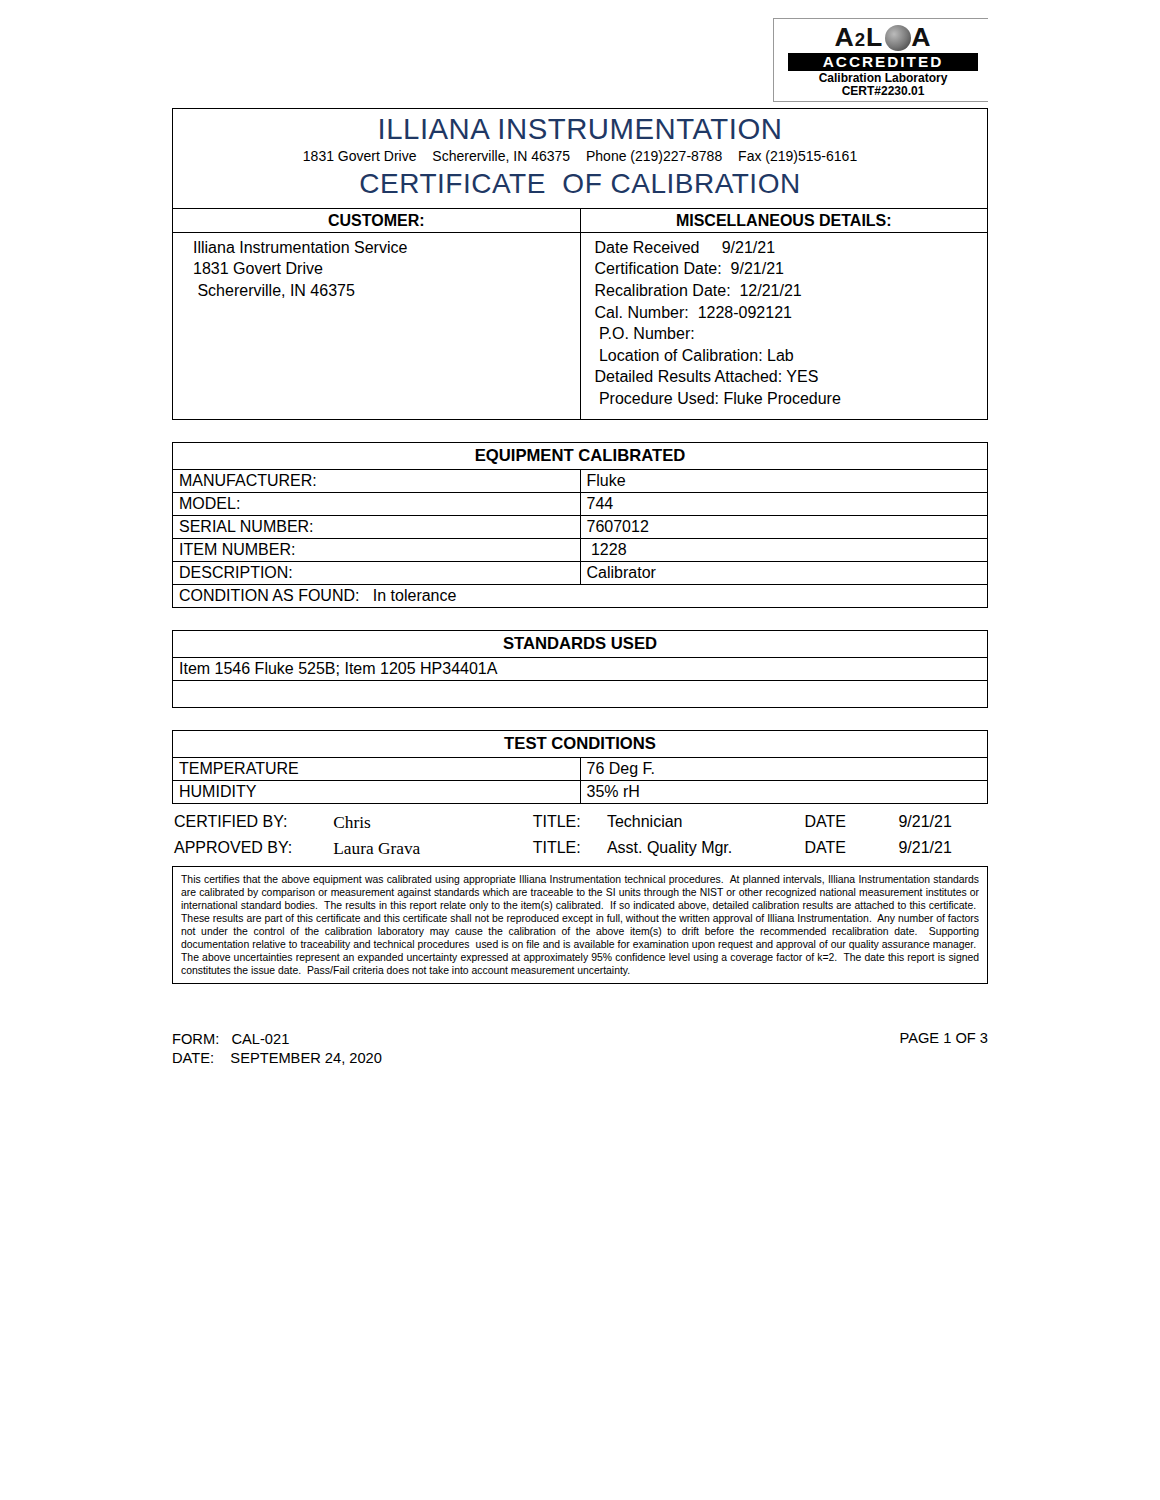A2 L A
ACCREDITED
Calibration Laboratory
CERT#2230.01
| ILLIANA INSTRUMENTATION 1831 Govert Drive Schererville, IN 46375 Phone (219)227-8788 Fax (219)515-6161 CERTIFICATE OF CALIBRATION |
| CUSTOMER: | MISCELLANEOUS DETAILS: |
| Illiana Instrumentation Service 1831 Govert Drive Schererville, IN 46375 | Date Received 9/21/21 Certification Date: 9/21/21 Recalibration Date: 12/21/21 Cal. Number: 1228-092121 P.O. Number: Location of Calibration: Lab Detailed Results Attached: YES Procedure Used: Fluke Procedure |
| EQUIPMENT CALIBRATED |
| --- |
| MANUFACTURER: | Fluke |
| MODEL: | 744 |
| SERIAL NUMBER: | 7607012 |
| ITEM NUMBER: | 1228 |
| DESCRIPTION: | Calibrator |
| CONDITION AS FOUND: In tolerance |
| STANDARDS USED |
| --- |
| Item 1546 Fluke 525B; Item 1205 HP34401A |
| TEST CONDITIONS |
| --- |
| TEMPERATURE | 76 Deg F. |
| HUMIDITY | 35% rH |
| CERTIFIED BY: | Chris | TITLE: | Technician | DATE | 9/21/21 |
| APPROVED BY: | Laura Grava | TITLE: | Asst. Quality Mgr. | DATE | 9/21/21 |
This certifies that the above equipment was calibrated using appropriate Illiana Instrumentation technical procedures. At planned intervals, Illiana Instrumentation standards are calibrated by comparison or measurement against standards which are traceable to the SI units through the NIST or other recognized national measurement institutes or international standard bodies. The results in this report relate only to the item(s) calibrated. If so indicated above, detailed calibration results are attached to this certificate. These results are part of this certificate and this certificate shall not be reproduced except in full, without the written approval of Illiana Instrumentation. Any number of factors not under the control of the calibration laboratory may cause the calibration of the above item(s) to drift before the recommended recalibration date. Supporting documentation relative to traceability and technical procedures used is on file and is available for examination upon request and approval of our quality assurance manager. The above uncertainties represent an expanded uncertainty expressed at approximately 95% confidence level using a coverage factor of k=2. The date this report is signed constitutes the issue date. Pass/Fail criteria does not take into account measurement uncertainty.
FORM: CAL-021
DATE: SEPTEMBER 24, 2020
PAGE 1 OF 3